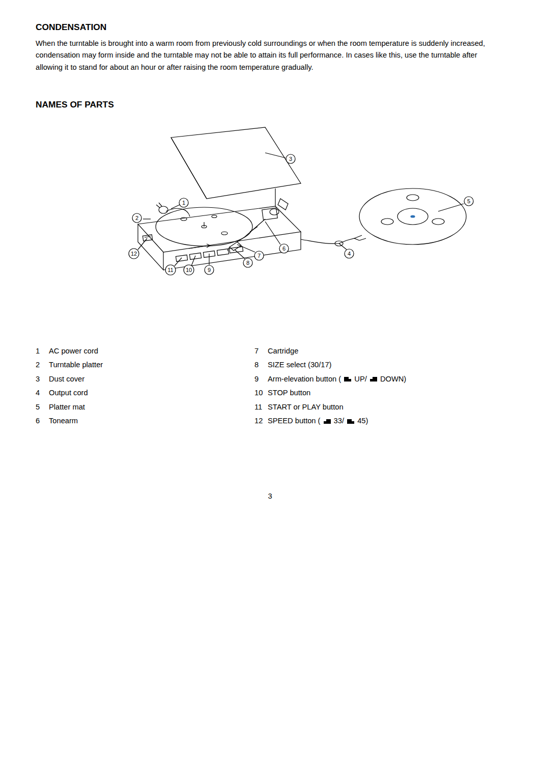CONDENSATION
When the turntable is brought into a warm room from previously cold surroundings or when the room temperature is suddenly increased, condensation may form inside and the turntable may not be able to attain its full performance. In cases like this, use the turntable after allowing it to stand for about an hour or after raising the room temperature gradually.
NAMES OF PARTS
1 2 3 4 5 6 7 8 9 10 11 12
1 AC power cord
2 Turntable platter
3 Dust cover
4 Output cord
5 Platter mat
6 Tonearm
7 Cartridge
8 SIZE select (30/17)
9 Arm-elevation button ( UP/ DOWN)
10 STOP button
11 START or PLAY button
12 SPEED button ( 33/ 45)
3